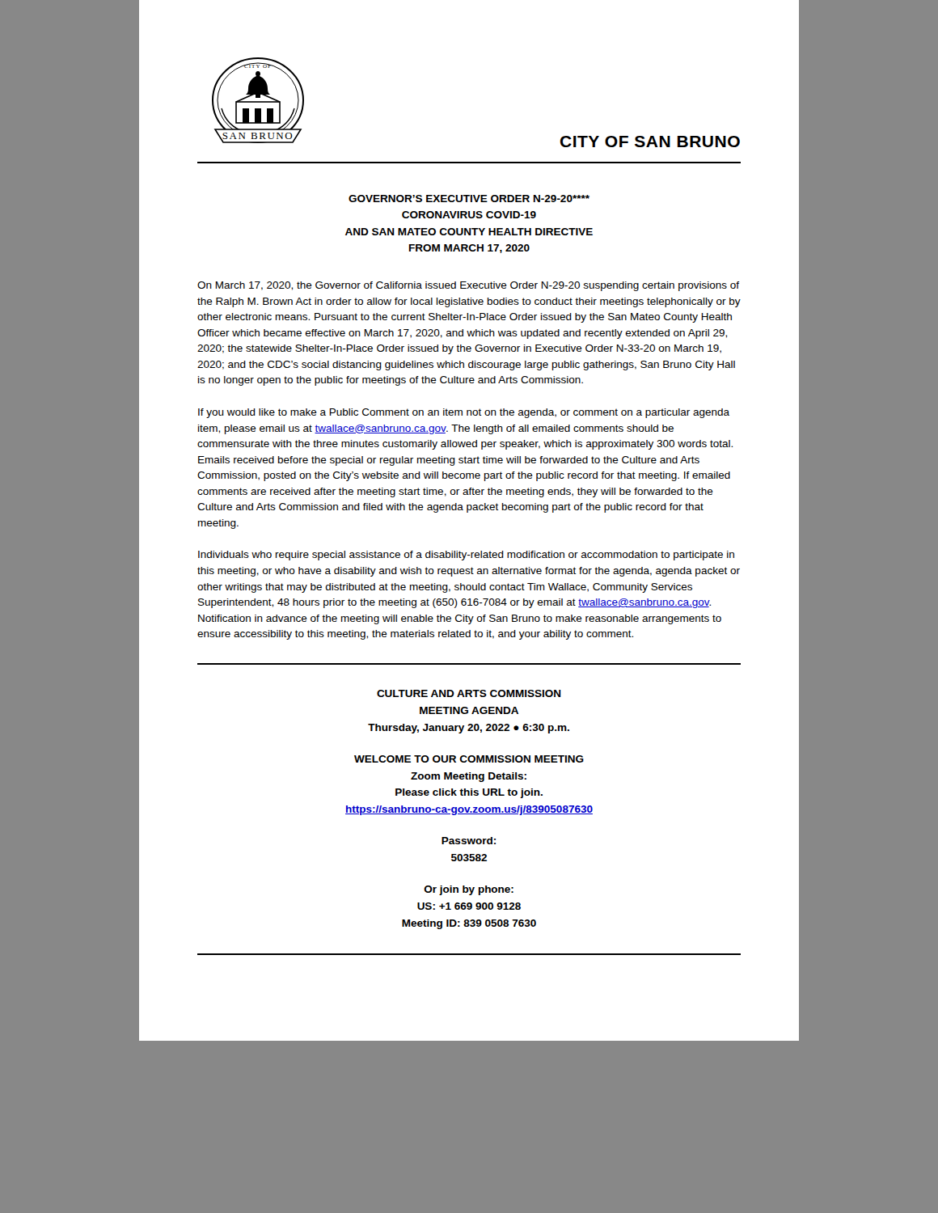SAN BRUNO CITY OF
CITY OF SAN BRUNO
GOVERNOR’S EXECUTIVE ORDER N-29-20****
CORONAVIRUS COVID-19
AND SAN MATEO COUNTY HEALTH DIRECTIVE
FROM MARCH 17, 2020
On March 17, 2020, the Governor of California issued Executive Order N-29-20 suspending certain provisions of the Ralph M. Brown Act in order to allow for local legislative bodies to conduct their meetings telephonically or by other electronic means. Pursuant to the current Shelter-In-Place Order issued by the San Mateo County Health Officer which became effective on March 17, 2020, and which was updated and recently extended on April 29, 2020; the statewide Shelter-In-Place Order issued by the Governor in Executive Order N-33-20 on March 19, 2020; and the CDC’s social distancing guidelines which discourage large public gatherings, San Bruno City Hall is no longer open to the public for meetings of the Culture and Arts Commission.
If you would like to make a Public Comment on an item not on the agenda, or comment on a particular agenda item, please email us at twallace@sanbruno.ca.gov. The length of all emailed comments should be commensurate with the three minutes customarily allowed per speaker, which is approximately 300 words total. Emails received before the special or regular meeting start time will be forwarded to the Culture and Arts Commission, posted on the City’s website and will become part of the public record for that meeting. If emailed comments are received after the meeting start time, or after the meeting ends, they will be forwarded to the Culture and Arts Commission and filed with the agenda packet becoming part of the public record for that meeting.
Individuals who require special assistance of a disability-related modification or accommodation to participate in this meeting, or who have a disability and wish to request an alternative format for the agenda, agenda packet or other writings that may be distributed at the meeting, should contact Tim Wallace, Community Services Superintendent, 48 hours prior to the meeting at (650) 616-7084 or by email at twallace@sanbruno.ca.gov. Notification in advance of the meeting will enable the City of San Bruno to make reasonable arrangements to ensure accessibility to this meeting, the materials related to it, and your ability to comment.
CULTURE AND ARTS COMMISSION
MEETING AGENDA
Thursday, January 20, 2022 ● 6:30 p.m.
WELCOME TO OUR COMMISSION MEETING
Zoom Meeting Details:
Please click this URL to join.
https://sanbruno-ca-gov.zoom.us/j/83905087630
Password:
503582
Or join by phone:
US: +1 669 900 9128
Meeting ID: 839 0508 7630